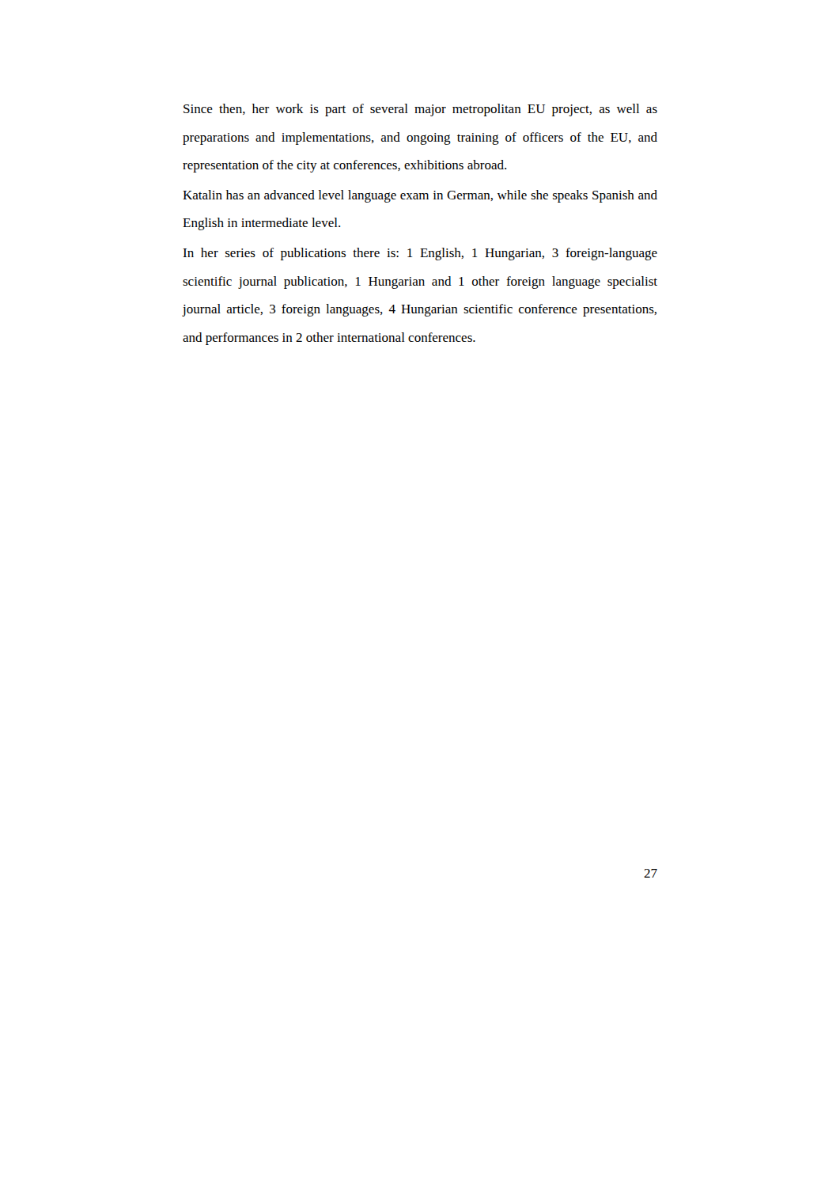Since then, her work is part of several major metropolitan EU project, as well as preparations and implementations, and ongoing training of officers of the EU, and representation of the city at conferences, exhibitions abroad.
Katalin has an advanced level language exam in German, while she speaks Spanish and English in intermediate level.
In her series of publications there is: 1 English, 1 Hungarian, 3 foreign-language scientific journal publication, 1 Hungarian and 1 other foreign language specialist journal article, 3 foreign languages, 4 Hungarian scientific conference presentations, and performances in 2 other international conferences.
27